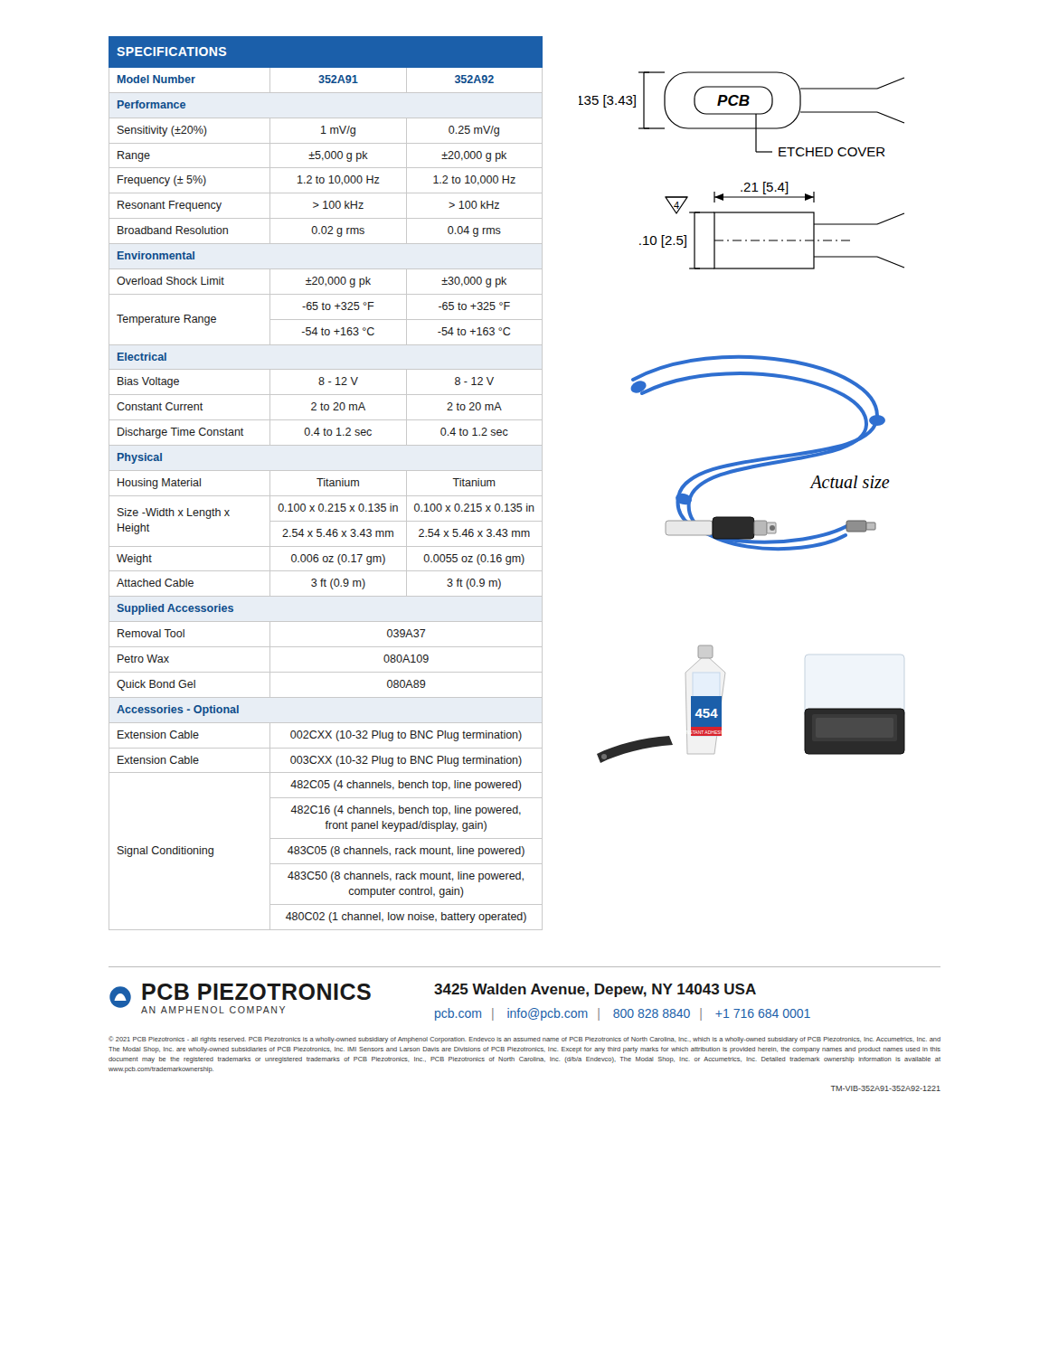| SPECIFICATIONS |
| --- |
| Model Number | 352A91 | 352A92 |
| Performance |
| Sensitivity (±20%) | 1 mV/g | 0.25 mV/g |
| Range | ±5,000 g pk | ±20,000 g pk |
| Frequency (± 5%) | 1.2 to 10,000 Hz | 1.2 to 10,000 Hz |
| Resonant Frequency | > 100 kHz | > 100 kHz |
| Broadband Resolution | 0.02 g rms | 0.04 g rms |
| Environmental |
| Overload Shock Limit | ±20,000 g pk | ±30,000 g pk |
| Temperature Range | -65 to +325 °F | -65 to +325 °F |
| -54 to +163 °C | -54 to +163 °C |
| Electrical |
| Bias Voltage | 8 - 12 V | 8 - 12 V |
| Constant Current | 2 to 20 mA | 2 to 20 mA |
| Discharge Time Constant | 0.4 to 1.2 sec | 0.4 to 1.2 sec |
| Physical |
| Housing Material | Titanium | Titanium |
| Size -Width x Length x Height | 0.100 x 0.215 x 0.135 in | 0.100 x 0.215 x 0.135 in |
| 2.54 x 5.46 x 3.43 mm | 2.54 x 5.46 x 3.43 mm |
| Weight | 0.006 oz (0.17 gm) | 0.0055 oz (0.16 gm) |
| Attached Cable | 3 ft (0.9 m) | 3 ft (0.9 m) |
| Supplied Accessories |
| Removal Tool | 039A37 |
| Petro Wax | 080A109 |
| Quick Bond Gel | 080A89 |
| Accessories - Optional |
| Extension Cable | 002CXX (10-32 Plug to BNC Plug termination) |
| Extension Cable | 003CXX (10-32 Plug to BNC Plug termination) |
| Signal Conditioning | 482C05 (4 channels, bench top, line powered) |
| 482C16 (4 channels, bench top, line powered, front panel keypad/display, gain) |
| 483C05 (8 channels, rack mount, line powered) |
| 483C50 (8 channels, rack mount, line powered, computer control, gain) |
| 480C02 (1 channel, low noise, battery operated) |
PCB .135 [3.43] ETCHED COVER .21 [5.4] .10 [2.5] 4
Actual size
454 INSTANT ADHESIVE
PCB PIEZOTRONICS
AN AMPHENOL COMPANY
3425 Walden Avenue, Depew, NY 14043 USA
pcb.com| info@pcb.com| 800 828 8840| +1 716 684 0001
© 2021 PCB Piezotronics - all rights reserved. PCB Piezotronics is a wholly-owned subsidiary of Amphenol Corporation. Endevco is an assumed name of PCB Piezotronics of North Carolina, Inc., which is a wholly-owned subsidiary of PCB Piezotronics, Inc. Accumetrics, Inc. and The Modal Shop, Inc. are wholly-owned subsidiaries of PCB Piezotronics, Inc. IMI Sensors and Larson Davis are Divisions of PCB Piezotronics, Inc. Except for any third party marks for which attribution is provided herein, the company names and product names used in this document may be the registered trademarks or unregistered trademarks of PCB Piezotronics, Inc., PCB Piezotronics of North Carolina, Inc. (d/b/a Endevco), The Modal Shop, Inc. or Accumetrics, Inc. Detailed trademark ownership information is available at www.pcb.com/trademarkownership.
TM-VIB-352A91-352A92-1221